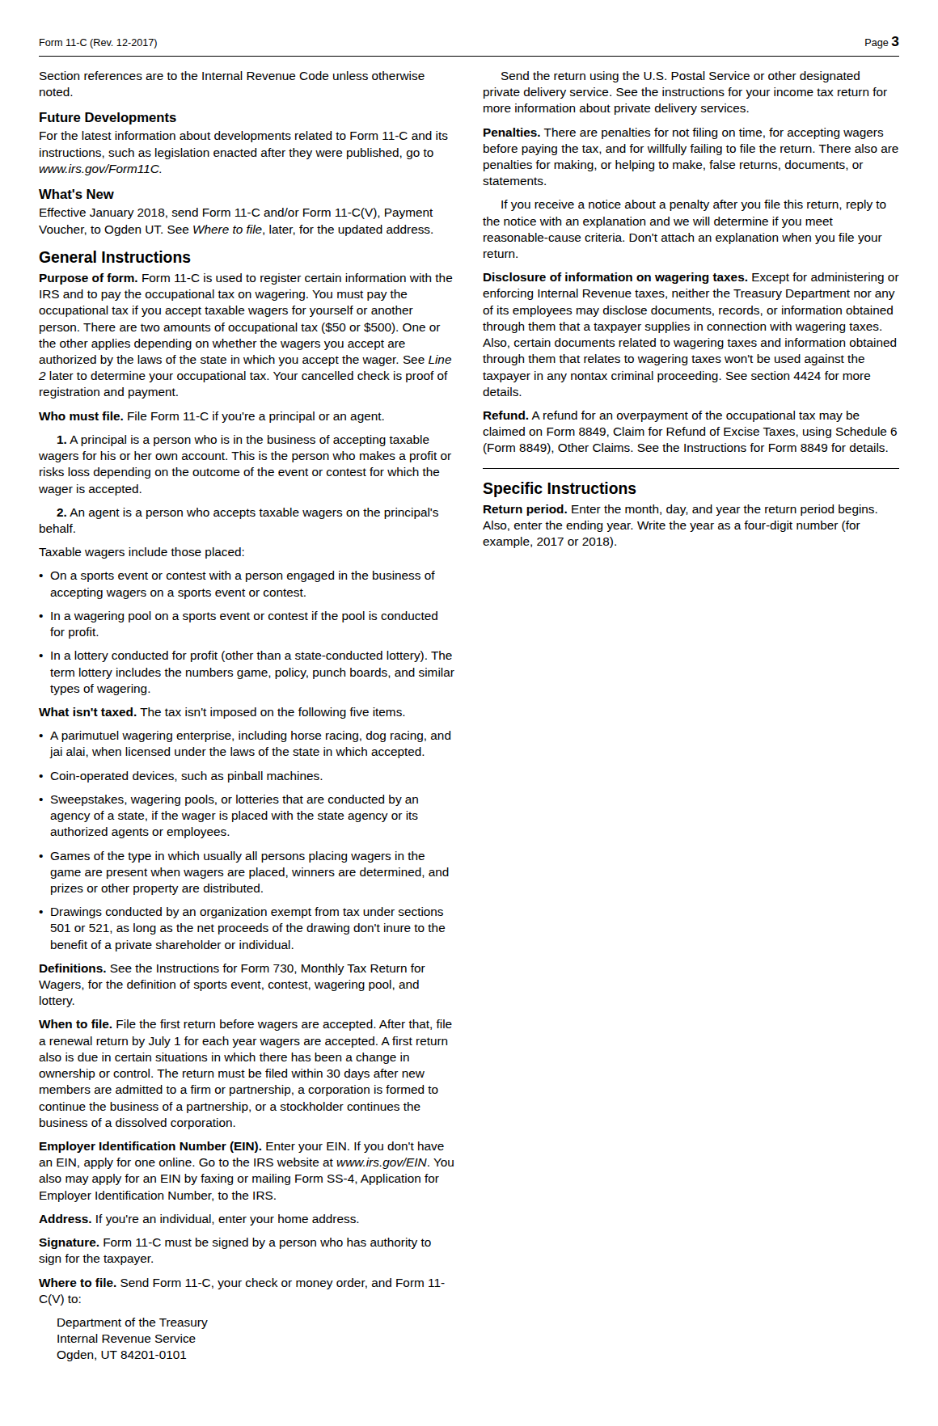Form 11-C (Rev. 12-2017)
Page 3
Section references are to the Internal Revenue Code unless otherwise noted.
Future Developments
For the latest information about developments related to Form 11-C and its instructions, such as legislation enacted after they were published, go to www.irs.gov/Form11C.
What's New
Effective January 2018, send Form 11-C and/or Form 11-C(V), Payment Voucher, to Ogden UT. See Where to file, later, for the updated address.
General Instructions
Purpose of form. Form 11-C is used to register certain information with the IRS and to pay the occupational tax on wagering. You must pay the occupational tax if you accept taxable wagers for yourself or another person. There are two amounts of occupational tax ($50 or $500). One or the other applies depending on whether the wagers you accept are authorized by the laws of the state in which you accept the wager. See Line 2 later to determine your occupational tax. Your cancelled check is proof of registration and payment.
Who must file. File Form 11-C if you're a principal or an agent.
1. A principal is a person who is in the business of accepting taxable wagers for his or her own account. This is the person who makes a profit or risks loss depending on the outcome of the event or contest for which the wager is accepted.
2. An agent is a person who accepts taxable wagers on the principal's behalf.
Taxable wagers include those placed:
On a sports event or contest with a person engaged in the business of accepting wagers on a sports event or contest.
In a wagering pool on a sports event or contest if the pool is conducted for profit.
In a lottery conducted for profit (other than a state-conducted lottery). The term lottery includes the numbers game, policy, punch boards, and similar types of wagering.
What isn't taxed. The tax isn't imposed on the following five items.
A parimutuel wagering enterprise, including horse racing, dog racing, and jai alai, when licensed under the laws of the state in which accepted.
Coin-operated devices, such as pinball machines.
Sweepstakes, wagering pools, or lotteries that are conducted by an agency of a state, if the wager is placed with the state agency or its authorized agents or employees.
Games of the type in which usually all persons placing wagers in the game are present when wagers are placed, winners are determined, and prizes or other property are distributed.
Drawings conducted by an organization exempt from tax under sections 501 or 521, as long as the net proceeds of the drawing don't inure to the benefit of a private shareholder or individual.
Definitions. See the Instructions for Form 730, Monthly Tax Return for Wagers, for the definition of sports event, contest, wagering pool, and lottery.
When to file. File the first return before wagers are accepted. After that, file a renewal return by July 1 for each year wagers are accepted. A first return also is due in certain situations in which there has been a change in ownership or control. The return must be filed within 30 days after new members are admitted to a firm or partnership, a corporation is formed to continue the business of a partnership, or a stockholder continues the business of a dissolved corporation.
Employer Identification Number (EIN). Enter your EIN. If you don't have an EIN, apply for one online. Go to the IRS website at www.irs.gov/EIN. You also may apply for an EIN by faxing or mailing Form SS-4, Application for Employer Identification Number, to the IRS.
Address. If you're an individual, enter your home address.
Signature. Form 11-C must be signed by a person who has authority to sign for the taxpayer.
Where to file. Send Form 11-C, your check or money order, and Form 11-C(V) to:
Department of the Treasury
Internal Revenue Service
Ogden, UT 84201-0101
Send the return using the U.S. Postal Service or other designated private delivery service. See the instructions for your income tax return for more information about private delivery services.
Penalties. There are penalties for not filing on time, for accepting wagers before paying the tax, and for willfully failing to file the return. There also are penalties for making, or helping to make, false returns, documents, or statements.
If you receive a notice about a penalty after you file this return, reply to the notice with an explanation and we will determine if you meet reasonable-cause criteria. Don't attach an explanation when you file your return.
Disclosure of information on wagering taxes. Except for administering or enforcing Internal Revenue taxes, neither the Treasury Department nor any of its employees may disclose documents, records, or information obtained through them that a taxpayer supplies in connection with wagering taxes. Also, certain documents related to wagering taxes and information obtained through them that relates to wagering taxes won't be used against the taxpayer in any nontax criminal proceeding. See section 4424 for more details.
Refund. A refund for an overpayment of the occupational tax may be claimed on Form 8849, Claim for Refund of Excise Taxes, using Schedule 6 (Form 8849), Other Claims. See the Instructions for Form 8849 for details.
Specific Instructions
Return period. Enter the month, day, and year the return period begins. Also, enter the ending year. Write the year as a four-digit number (for example, 2017 or 2018).